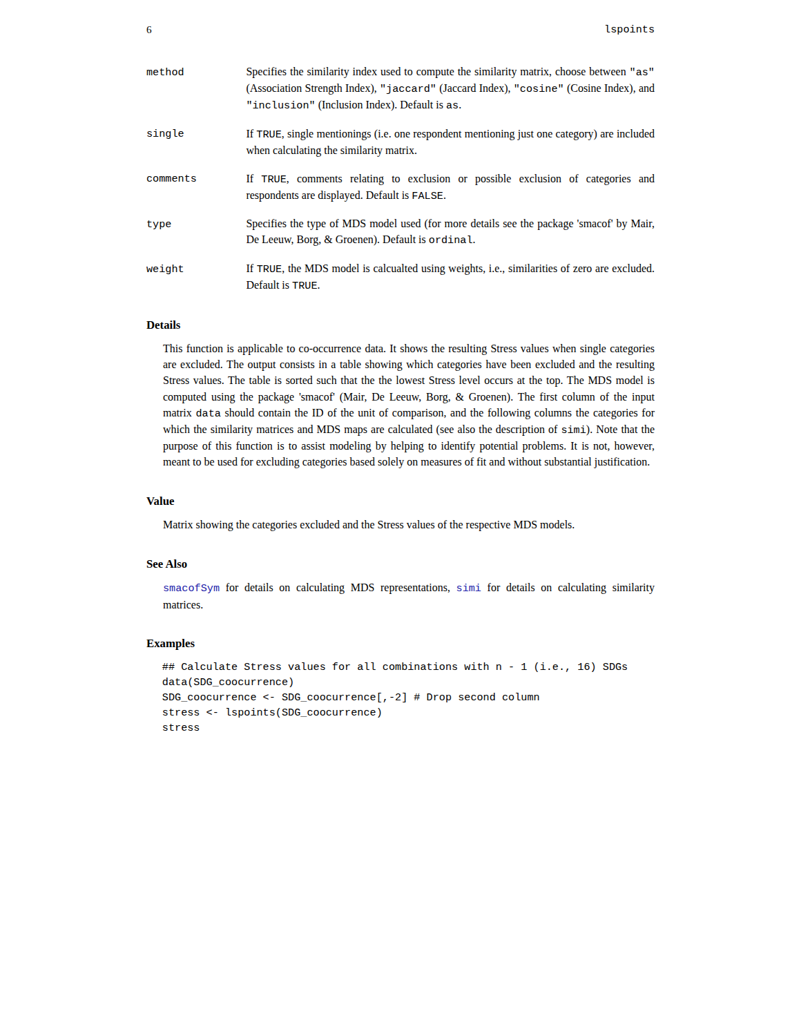6 lspoints
method
Specifies the similarity index used to compute the similarity matrix, choose between "as" (Association Strength Index), "jaccard" (Jaccard Index), "cosine" (Cosine Index), and "inclusion" (Inclusion Index). Default is as.
single
If TRUE, single mentionings (i.e. one respondent mentioning just one category) are included when calculating the similarity matrix.
comments
If TRUE, comments relating to exclusion or possible exclusion of categories and respondents are displayed. Default is FALSE.
type
Specifies the type of MDS model used (for more details see the package 'smacof' by Mair, De Leeuw, Borg, & Groenen). Default is ordinal.
weight
If TRUE, the MDS model is calcualted using weights, i.e., similarities of zero are excluded. Default is TRUE.
Details
This function is applicable to co-occurrence data. It shows the resulting Stress values when single categories are excluded. The output consists in a table showing which categories have been excluded and the resulting Stress values. The table is sorted such that the the lowest Stress level occurs at the top. The MDS model is computed using the package 'smacof' (Mair, De Leeuw, Borg, & Groenen). The first column of the input matrix data should contain the ID of the unit of comparison, and the following columns the categories for which the similarity matrices and MDS maps are calculated (see also the description of simi). Note that the purpose of this function is to assist modeling by helping to identify potential problems. It is not, however, meant to be used for excluding categories based solely on measures of fit and without substantial justification.
Value
Matrix showing the categories excluded and the Stress values of the respective MDS models.
See Also
smacofSym for details on calculating MDS representations, simi for details on calculating similarity matrices.
Examples
## Calculate Stress values for all combinations with n - 1 (i.e., 16) SDGs
data(SDG_coocurrence)
SDG_coocurrence <- SDG_coocurrence[,-2] # Drop second column
stress <- lspoints(SDG_coocurrence)
stress